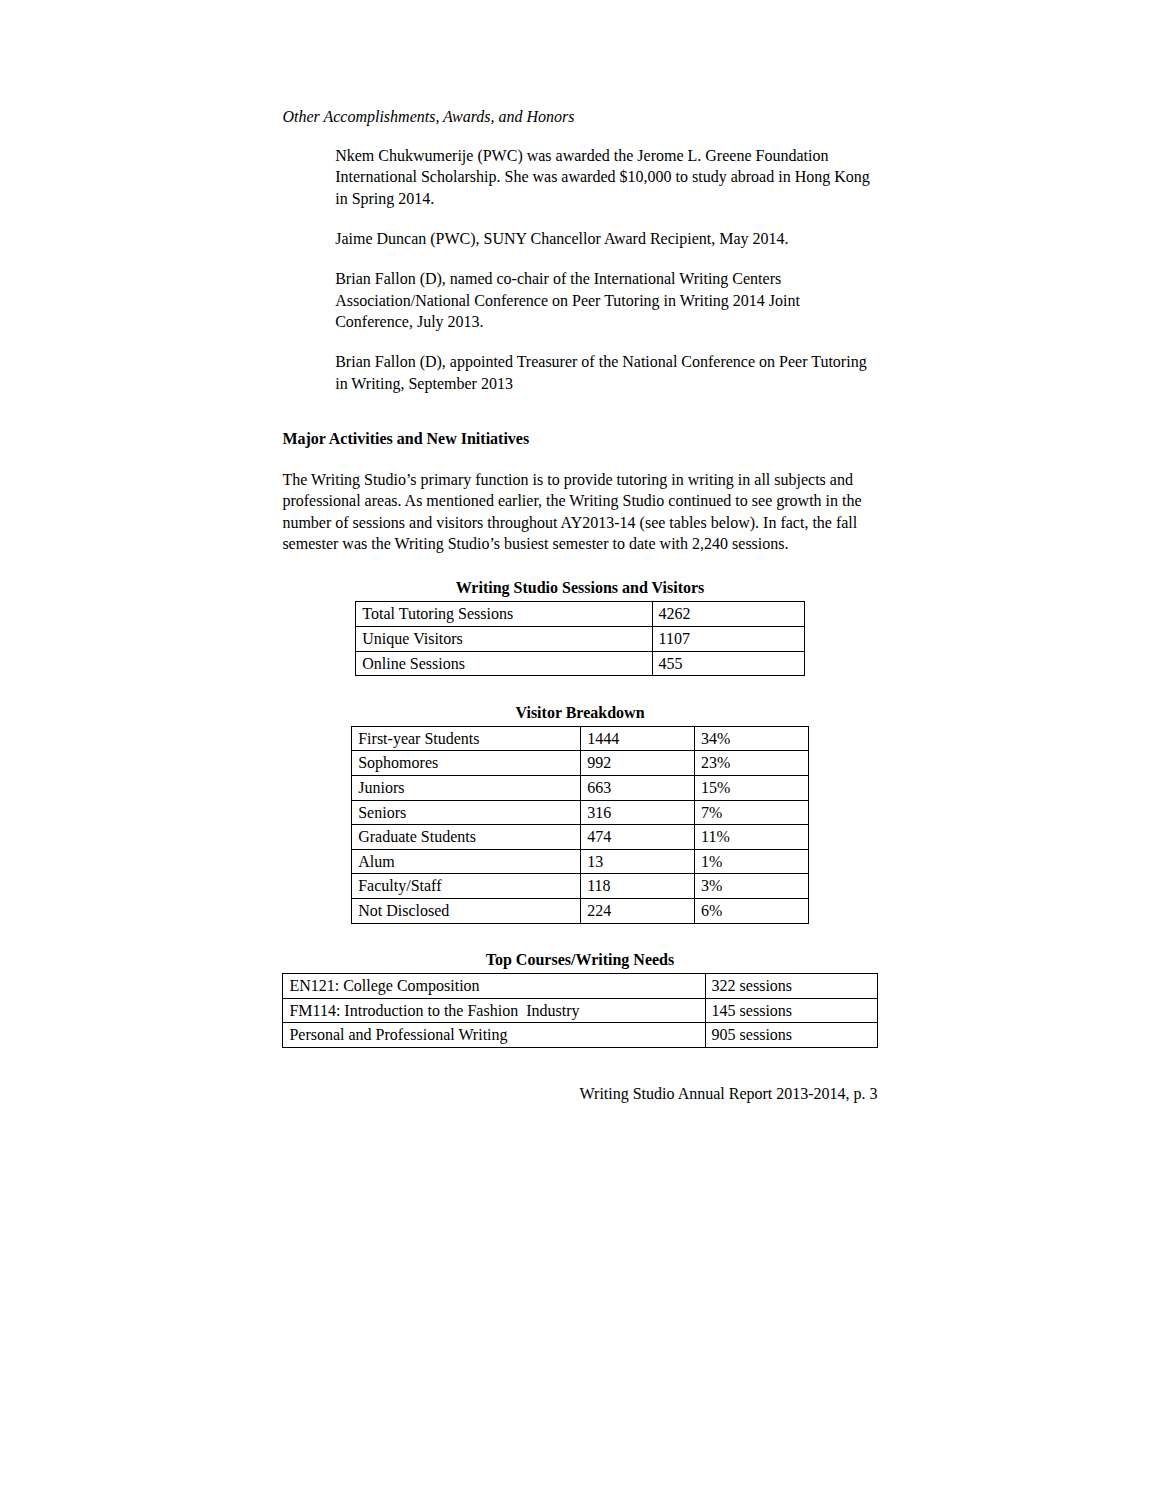Other Accomplishments, Awards, and Honors
Nkem Chukwumerije (PWC) was awarded the Jerome L. Greene Foundation International Scholarship. She was awarded $10,000 to study abroad in Hong Kong in Spring 2014.
Jaime Duncan (PWC), SUNY Chancellor Award Recipient, May 2014.
Brian Fallon (D), named co-chair of the International Writing Centers Association/National Conference on Peer Tutoring in Writing 2014 Joint Conference, July 2013.
Brian Fallon (D), appointed Treasurer of the National Conference on Peer Tutoring in Writing, September 2013
Major Activities and New Initiatives
The Writing Studio’s primary function is to provide tutoring in writing in all subjects and professional areas. As mentioned earlier, the Writing Studio continued to see growth in the number of sessions and visitors throughout AY2013-14 (see tables below). In fact, the fall semester was the Writing Studio’s busiest semester to date with 2,240 sessions.
Writing Studio Sessions and Visitors
| Total Tutoring Sessions | 4262 |
| Unique Visitors | 1107 |
| Online Sessions | 455 |
Visitor Breakdown
| First-year Students | 1444 | 34% |
| Sophomores | 992 | 23% |
| Juniors | 663 | 15% |
| Seniors | 316 | 7% |
| Graduate Students | 474 | 11% |
| Alum | 13 | 1% |
| Faculty/Staff | 118 | 3% |
| Not Disclosed | 224 | 6% |
Top Courses/Writing Needs
| EN121: College Composition | 322 sessions |
| FM114: Introduction to the Fashion Industry | 145 sessions |
| Personal and Professional Writing | 905 sessions |
Writing Studio Annual Report 2013-2014, p. 3